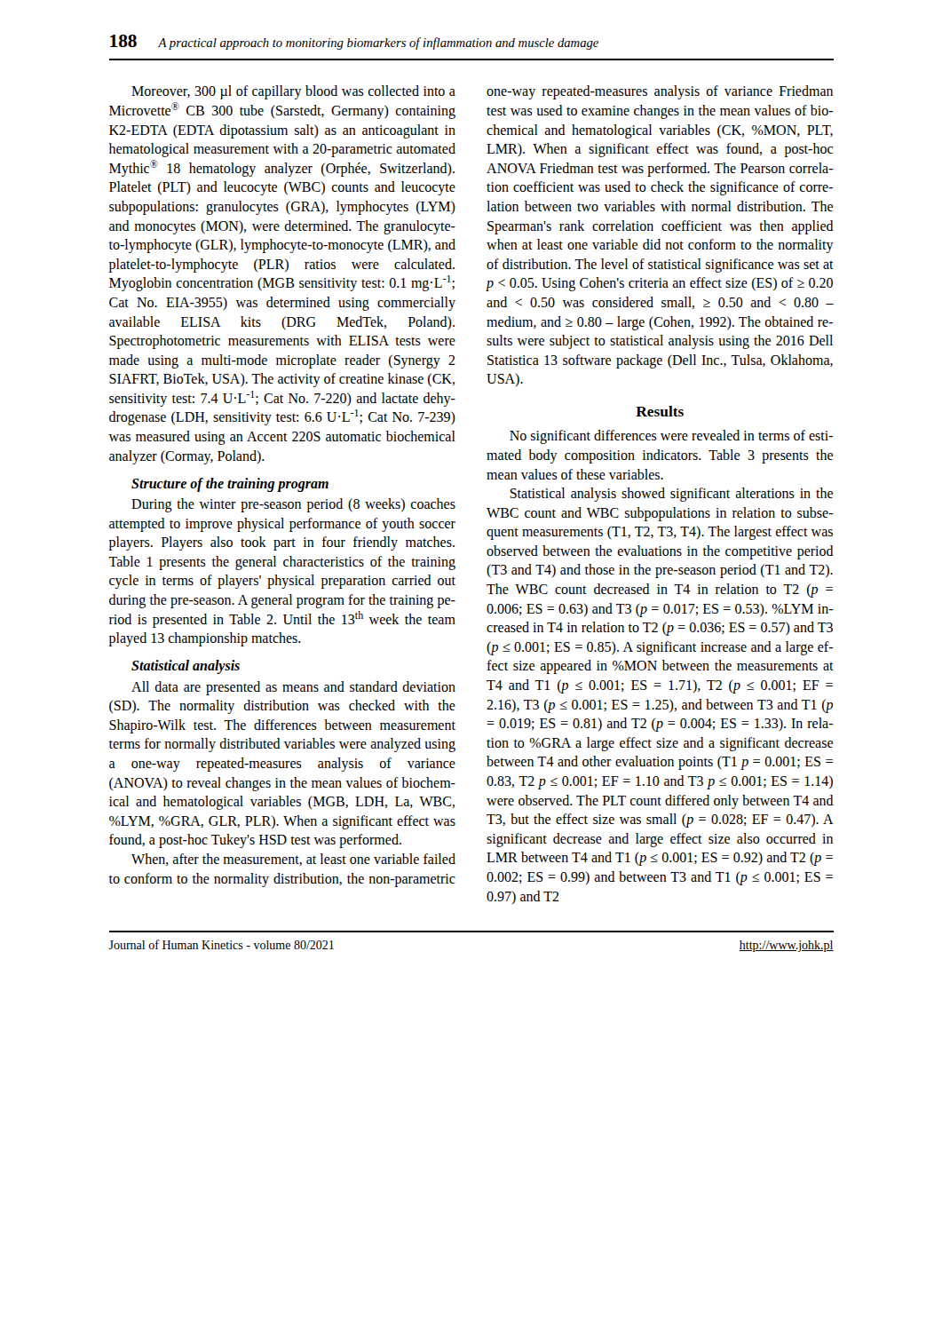188 A practical approach to monitoring biomarkers of inflammation and muscle damage
Moreover, 300 µl of capillary blood was collected into a Microvette® CB 300 tube (Sarstedt, Germany) containing K2-EDTA (EDTA dipotassium salt) as an anticoagulant in hematological measurement with a 20-parametric automated Mythic® 18 hematology analyzer (Orphée, Switzerland). Platelet (PLT) and leucocyte (WBC) counts and leucocyte subpopulations: granulocytes (GRA), lymphocytes (LYM) and monocytes (MON), were determined. The granulocyte-to-lymphocyte (GLR), lymphocyte-to-monocyte (LMR), and platelet-to-lymphocyte (PLR) ratios were calculated. Myoglobin concentration (MGB sensitivity test: 0.1 mg·L-1; Cat No. EIA-3955) was determined using commercially available ELISA kits (DRG MedTek, Poland). Spectrophotometric measurements with ELISA tests were made using a multi-mode microplate reader (Synergy 2 SIAFRT, BioTek, USA). The activity of creatine kinase (CK, sensitivity test: 7.4 U·L-1; Cat No. 7-220) and lactate dehydrogenase (LDH, sensitivity test: 6.6 U·L-1; Cat No. 7-239) was measured using an Accent 220S automatic biochemical analyzer (Cormay, Poland).
Structure of the training program
During the winter pre-season period (8 weeks) coaches attempted to improve physical performance of youth soccer players. Players also took part in four friendly matches. Table 1 presents the general characteristics of the training cycle in terms of players' physical preparation carried out during the pre-season. A general program for the training period is presented in Table 2. Until the 13th week the team played 13 championship matches.
Statistical analysis
All data are presented as means and standard deviation (SD). The normality distribution was checked with the Shapiro-Wilk test. The differences between measurement terms for normally distributed variables were analyzed using a one-way repeated-measures analysis of variance (ANOVA) to reveal changes in the mean values of biochemical and hematological variables (MGB, LDH, La, WBC, %LYM, %GRA, GLR, PLR). When a significant effect was found, a post-hoc Tukey's HSD test was performed.
When, after the measurement, at least one variable failed to conform to the normality distribution, the non-parametric one-way repeated-measures analysis of variance Friedman test was used to examine changes in the mean values of biochemical and hematological variables (CK, %MON, PLT, LMR). When a significant effect was found, a post-hoc ANOVA Friedman test was performed. The Pearson correlation coefficient was used to check the significance of correlation between two variables with normal distribution. The Spearman's rank correlation coefficient was then applied when at least one variable did not conform to the normality of distribution. The level of statistical significance was set at p < 0.05. Using Cohen's criteria an effect size (ES) of ≥ 0.20 and < 0.50 was considered small, ≥ 0.50 and < 0.80 – medium, and ≥ 0.80 – large (Cohen, 1992). The obtained results were subject to statistical analysis using the 2016 Dell Statistica 13 software package (Dell Inc., Tulsa, Oklahoma, USA).
Results
No significant differences were revealed in terms of estimated body composition indicators. Table 3 presents the mean values of these variables.
Statistical analysis showed significant alterations in the WBC count and WBC subpopulations in relation to subsequent measurements (T1, T2, T3, T4). The largest effect was observed between the evaluations in the competitive period (T3 and T4) and those in the pre-season period (T1 and T2). The WBC count decreased in T4 in relation to T2 (p = 0.006; ES = 0.63) and T3 (p = 0.017; ES = 0.53). %LYM increased in T4 in relation to T2 (p = 0.036; ES = 0.57) and T3 (p ≤ 0.001; ES = 0.85). A significant increase and a large effect size appeared in %MON between the measurements at T4 and T1 (p ≤ 0.001; ES = 1.71), T2 (p ≤ 0.001; EF = 2.16), T3 (p ≤ 0.001; ES = 1.25), and between T3 and T1 (p = 0.019; ES = 0.81) and T2 (p = 0.004; ES = 1.33). In relation to %GRA a large effect size and a significant decrease between T4 and other evaluation points (T1 p = 0.001; ES = 0.83, T2 p ≤ 0.001; EF = 1.10 and T3 p ≤ 0.001; ES = 1.14) were observed. The PLT count differed only between T4 and T3, but the effect size was small (p = 0.028; EF = 0.47). A significant decrease and large effect size also occurred in LMR between T4 and T1 (p ≤ 0.001; ES = 0.92) and T2 (p = 0.002; ES = 0.99) and between T3 and T1 (p ≤ 0.001; ES = 0.97) and T2
Journal of Human Kinetics - volume 80/2021 http://www.johk.pl